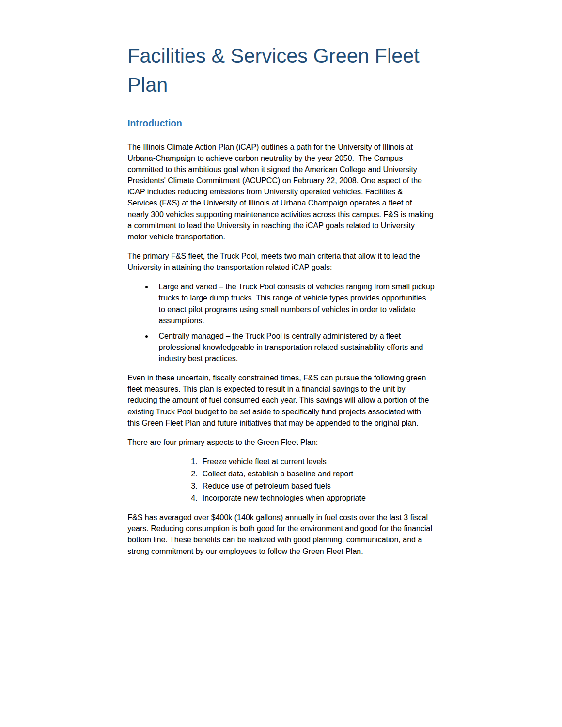Facilities & Services Green Fleet Plan
Introduction
The Illinois Climate Action Plan (iCAP) outlines a path for the University of Illinois at Urbana-Champaign to achieve carbon neutrality by the year 2050. The Campus committed to this ambitious goal when it signed the American College and University Presidents' Climate Commitment (ACUPCC) on February 22, 2008. One aspect of the iCAP includes reducing emissions from University operated vehicles. Facilities & Services (F&S) at the University of Illinois at Urbana Champaign operates a fleet of nearly 300 vehicles supporting maintenance activities across this campus. F&S is making a commitment to lead the University in reaching the iCAP goals related to University motor vehicle transportation.
The primary F&S fleet, the Truck Pool, meets two main criteria that allow it to lead the University in attaining the transportation related iCAP goals:
Large and varied – the Truck Pool consists of vehicles ranging from small pickup trucks to large dump trucks. This range of vehicle types provides opportunities to enact pilot programs using small numbers of vehicles in order to validate assumptions.
Centrally managed – the Truck Pool is centrally administered by a fleet professional knowledgeable in transportation related sustainability efforts and industry best practices.
Even in these uncertain, fiscally constrained times, F&S can pursue the following green fleet measures. This plan is expected to result in a financial savings to the unit by reducing the amount of fuel consumed each year. This savings will allow a portion of the existing Truck Pool budget to be set aside to specifically fund projects associated with this Green Fleet Plan and future initiatives that may be appended to the original plan.
There are four primary aspects to the Green Fleet Plan:
Freeze vehicle fleet at current levels
Collect data, establish a baseline and report
Reduce use of petroleum based fuels
Incorporate new technologies when appropriate
F&S has averaged over $400k (140k gallons) annually in fuel costs over the last 3 fiscal years. Reducing consumption is both good for the environment and good for the financial bottom line. These benefits can be realized with good planning, communication, and a strong commitment by our employees to follow the Green Fleet Plan.